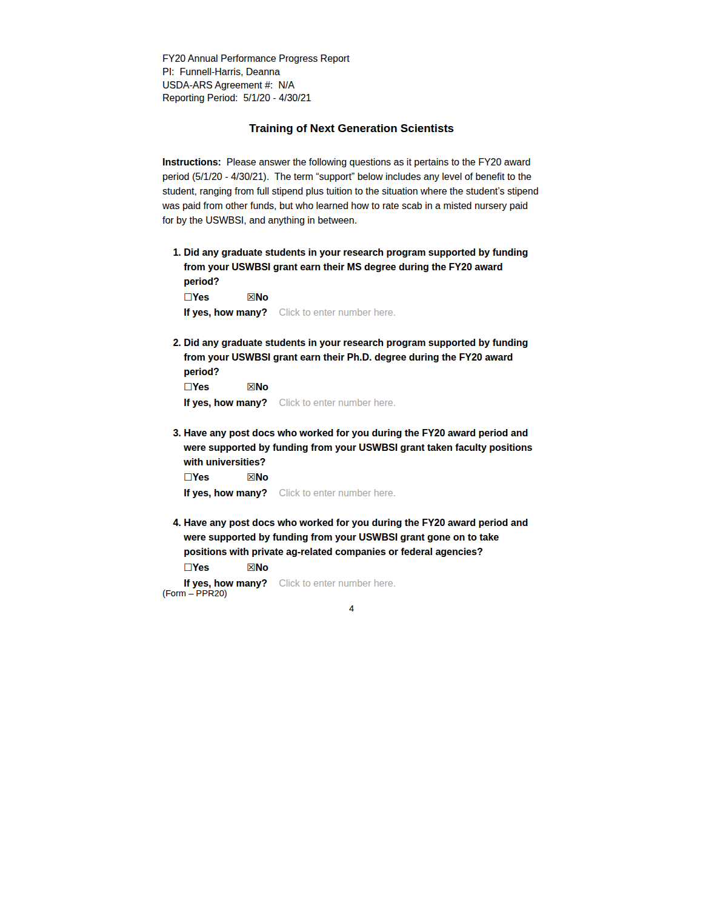FY20 Annual Performance Progress Report
PI: Funnell-Harris, Deanna
USDA-ARS Agreement #: N/A
Reporting Period: 5/1/20 - 4/30/21
Training of Next Generation Scientists
Instructions: Please answer the following questions as it pertains to the FY20 award period (5/1/20 - 4/30/21). The term “support” below includes any level of benefit to the student, ranging from full stipend plus tuition to the situation where the student’s stipend was paid from other funds, but who learned how to rate scab in a misted nursery paid for by the USWBSI, and anything in between.
Did any graduate students in your research program supported by funding from your USWBSI grant earn their MS degree during the FY20 award period?
☐Yes ☒No
If yes, how many?Click to enter number here.
Did any graduate students in your research program supported by funding from your USWBSI grant earn their Ph.D. degree during the FY20 award period?
☐Yes ☒No
If yes, how many?Click to enter number here.
Have any post docs who worked for you during the FY20 award period and were supported by funding from your USWBSI grant taken faculty positions with universities?
☐Yes ☒No
If yes, how many?Click to enter number here.
Have any post docs who worked for you during the FY20 award period and were supported by funding from your USWBSI grant gone on to take positions with private ag-related companies or federal agencies?
☐Yes ☒No
If yes, how many?Click to enter number here.
(Form – PPR20)
4